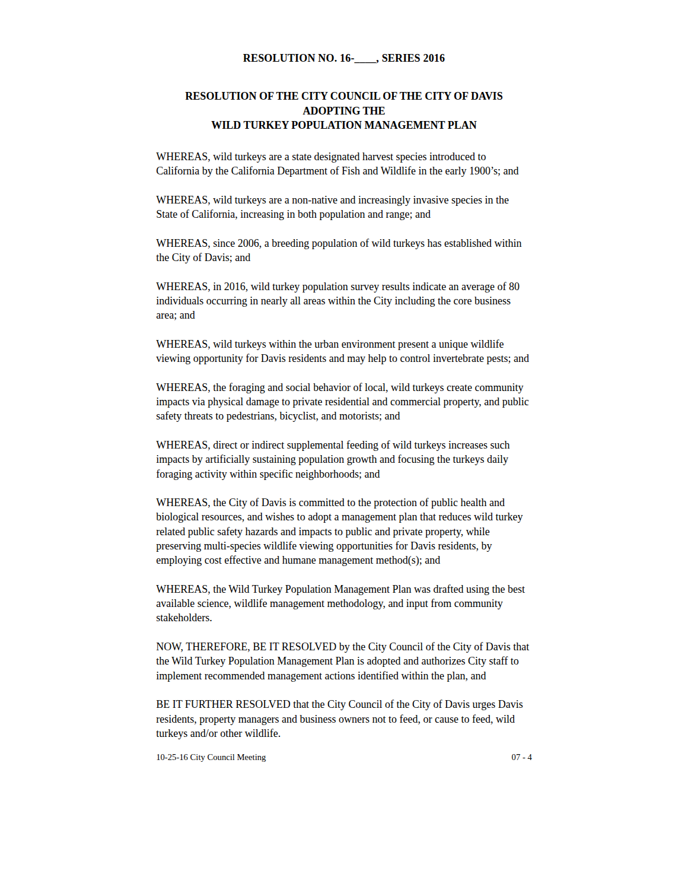RESOLUTION NO. 16-____, SERIES 2016
RESOLUTION OF THE CITY COUNCIL OF THE CITY OF DAVIS ADOPTING THE
WILD TURKEY POPULATION MANAGEMENT PLAN
WHEREAS, wild turkeys are a state designated harvest species introduced to California by the California Department of Fish and Wildlife in the early 1900’s; and
WHEREAS, wild turkeys are a non-native and increasingly invasive species in the State of California, increasing in both population and range; and
WHEREAS, since 2006, a breeding population of wild turkeys has established within the City of Davis; and
WHEREAS, in 2016, wild turkey population survey results indicate an average of 80 individuals occurring in nearly all areas within the City including the core business area; and
WHEREAS, wild turkeys within the urban environment present a unique wildlife viewing opportunity for Davis residents and may help to control invertebrate pests; and
WHEREAS, the foraging and social behavior of local, wild turkeys create community impacts via physical damage to private residential and commercial property, and public safety threats to pedestrians, bicyclist, and motorists; and
WHEREAS, direct or indirect supplemental feeding of wild turkeys increases such impacts by artificially sustaining population growth and focusing the turkeys daily foraging activity within specific neighborhoods; and
WHEREAS, the City of Davis is committed to the protection of public health and biological resources, and wishes to adopt a management plan that reduces wild turkey related public safety hazards and impacts to public and private property, while preserving multi-species wildlife viewing opportunities for Davis residents, by employing cost effective and humane management method(s); and
WHEREAS, the Wild Turkey Population Management Plan was drafted using the best available science, wildlife management methodology, and input from community stakeholders.
NOW, THEREFORE, BE IT RESOLVED by the City Council of the City of Davis that the Wild Turkey Population Management Plan is adopted and authorizes City staff to implement recommended management actions identified within the plan, and
BE IT FURTHER RESOLVED that the City Council of the City of Davis urges Davis residents, property managers and business owners not to feed, or cause to feed, wild turkeys and/or other wildlife.
10-25-16 City Council Meeting 07 - 4